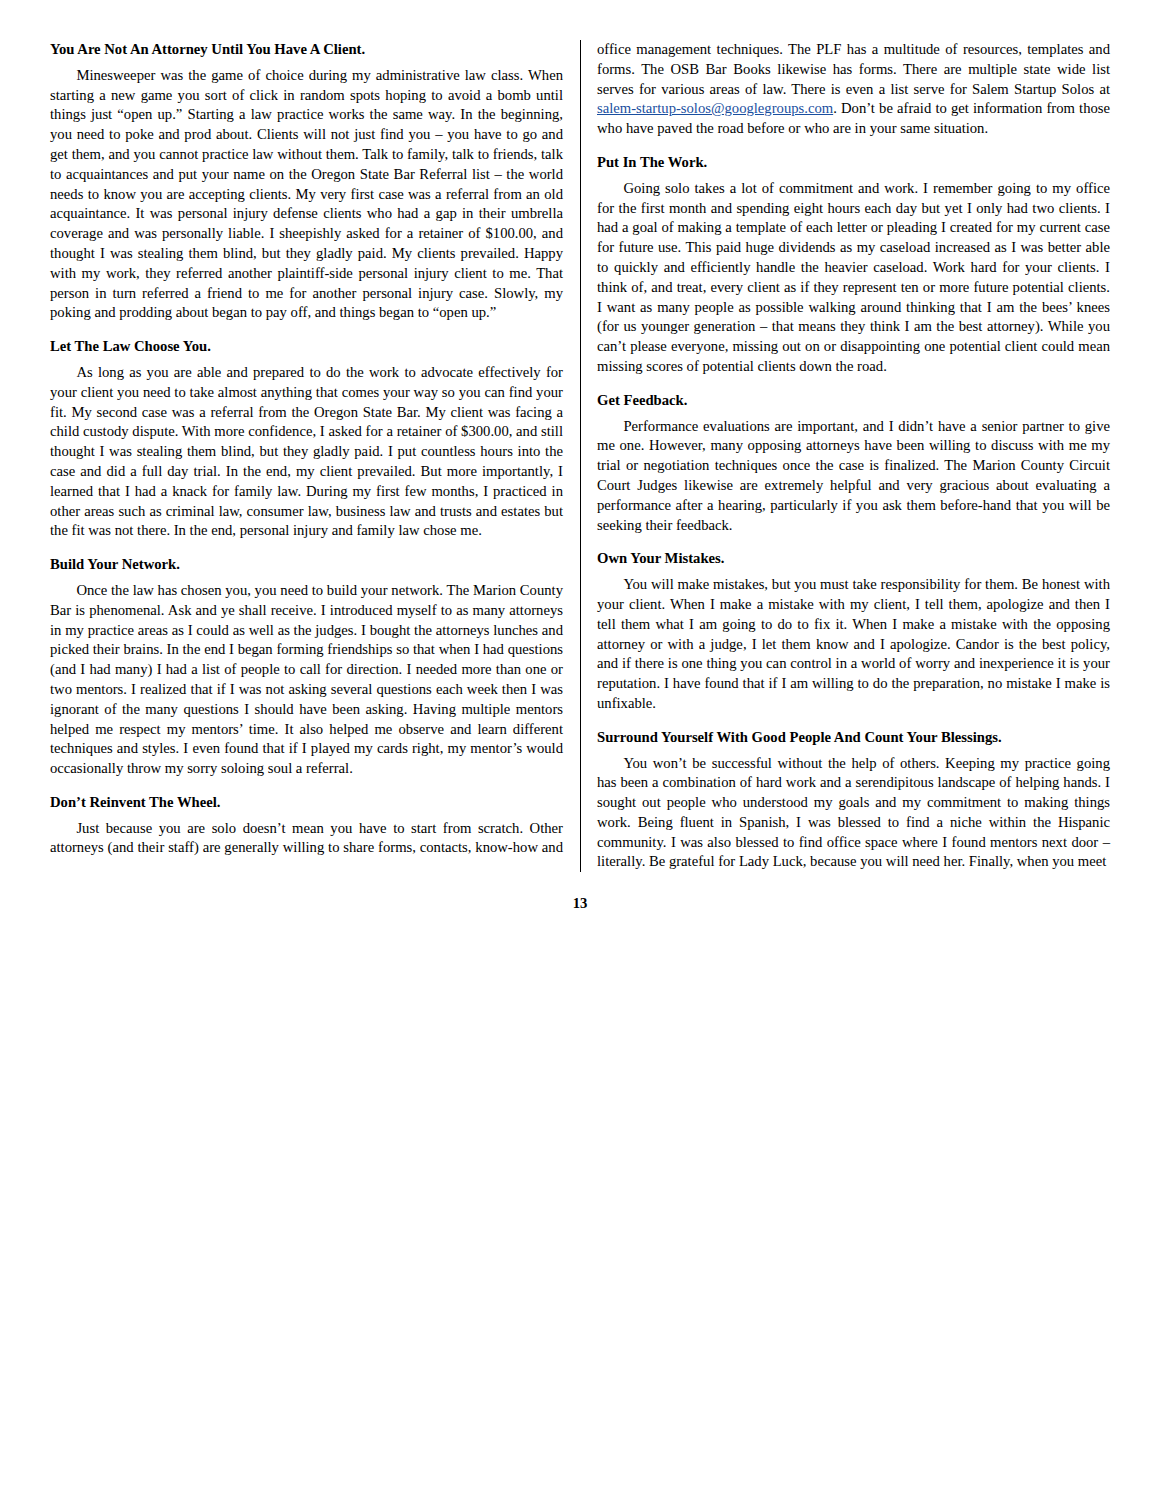You Are Not An Attorney Until You Have A Client.
Minesweeper was the game of choice during my administrative law class. When starting a new game you sort of click in random spots hoping to avoid a bomb until things just “open up.” Starting a law practice works the same way. In the beginning, you need to poke and prod about. Clients will not just find you – you have to go and get them, and you cannot practice law without them. Talk to family, talk to friends, talk to acquaintances and put your name on the Oregon State Bar Referral list – the world needs to know you are accepting clients. My very first case was a referral from an old acquaintance. It was personal injury defense clients who had a gap in their umbrella coverage and was personally liable. I sheepishly asked for a retainer of $100.00, and thought I was stealing them blind, but they gladly paid. My clients prevailed. Happy with my work, they referred another plaintiff-side personal injury client to me. That person in turn referred a friend to me for another personal injury case. Slowly, my poking and prodding about began to pay off, and things began to “open up.”
Let The Law Choose You.
As long as you are able and prepared to do the work to advocate effectively for your client you need to take almost anything that comes your way so you can find your fit. My second case was a referral from the Oregon State Bar. My client was facing a child custody dispute. With more confidence, I asked for a retainer of $300.00, and still thought I was stealing them blind, but they gladly paid. I put countless hours into the case and did a full day trial. In the end, my client prevailed. But more importantly, I learned that I had a knack for family law. During my first few months, I practiced in other areas such as criminal law, consumer law, business law and trusts and estates but the fit was not there. In the end, personal injury and family law chose me.
Build Your Network.
Once the law has chosen you, you need to build your network. The Marion County Bar is phenomenal. Ask and ye shall receive. I introduced myself to as many attorneys in my practice areas as I could as well as the judges. I bought the attorneys lunches and picked their brains. In the end I began forming friendships so that when I had questions (and I had many) I had a list of people to call for direction. I needed more than one or two mentors. I realized that if I was not asking several questions each week then I was ignorant of the many questions I should have been asking. Having multiple mentors helped me respect my mentors’ time. It also helped me observe and learn different techniques and styles. I even found that if I played my cards right, my mentor’s would occasionally throw my sorry soloing soul a referral.
Don’t Reinvent The Wheel.
Just because you are solo doesn’t mean you have to start from scratch. Other attorneys (and their staff) are generally willing to share forms, contacts, know-how and office management techniques. The PLF has a multitude of resources, templates and forms. The OSB Bar Books likewise has forms. There are multiple state wide list serves for various areas of law. There is even a list serve for Salem Startup Solos at salem-startup-solos@googlegroups.com. Don’t be afraid to get information from those who have paved the road before or who are in your same situation.
Put In The Work.
Going solo takes a lot of commitment and work. I remember going to my office for the first month and spending eight hours each day but yet I only had two clients. I had a goal of making a template of each letter or pleading I created for my current case for future use. This paid huge dividends as my caseload increased as I was better able to quickly and efficiently handle the heavier caseload. Work hard for your clients. I think of, and treat, every client as if they represent ten or more future potential clients. I want as many people as possible walking around thinking that I am the bees’ knees (for us younger generation – that means they think I am the best attorney). While you can’t please everyone, missing out on or disappointing one potential client could mean missing scores of potential clients down the road.
Get Feedback.
Performance evaluations are important, and I didn’t have a senior partner to give me one. However, many opposing attorneys have been willing to discuss with me my trial or negotiation techniques once the case is finalized. The Marion County Circuit Court Judges likewise are extremely helpful and very gracious about evaluating a performance after a hearing, particularly if you ask them before-hand that you will be seeking their feedback.
Own Your Mistakes.
You will make mistakes, but you must take responsibility for them. Be honest with your client. When I make a mistake with my client, I tell them, apologize and then I tell them what I am going to do to fix it. When I make a mistake with the opposing attorney or with a judge, I let them know and I apologize. Candor is the best policy, and if there is one thing you can control in a world of worry and inexperience it is your reputation. I have found that if I am willing to do the preparation, no mistake I make is unfixable.
Surround Yourself With Good People And Count Your Blessings.
You won’t be successful without the help of others. Keeping my practice going has been a combination of hard work and a serendipitous landscape of helping hands. I sought out people who understood my goals and my commitment to making things work. Being fluent in Spanish, I was blessed to find a niche within the Hispanic community. I was also blessed to find office space where I found mentors next door – literally. Be grateful for Lady Luck, because you will need her. Finally, when you meet
13